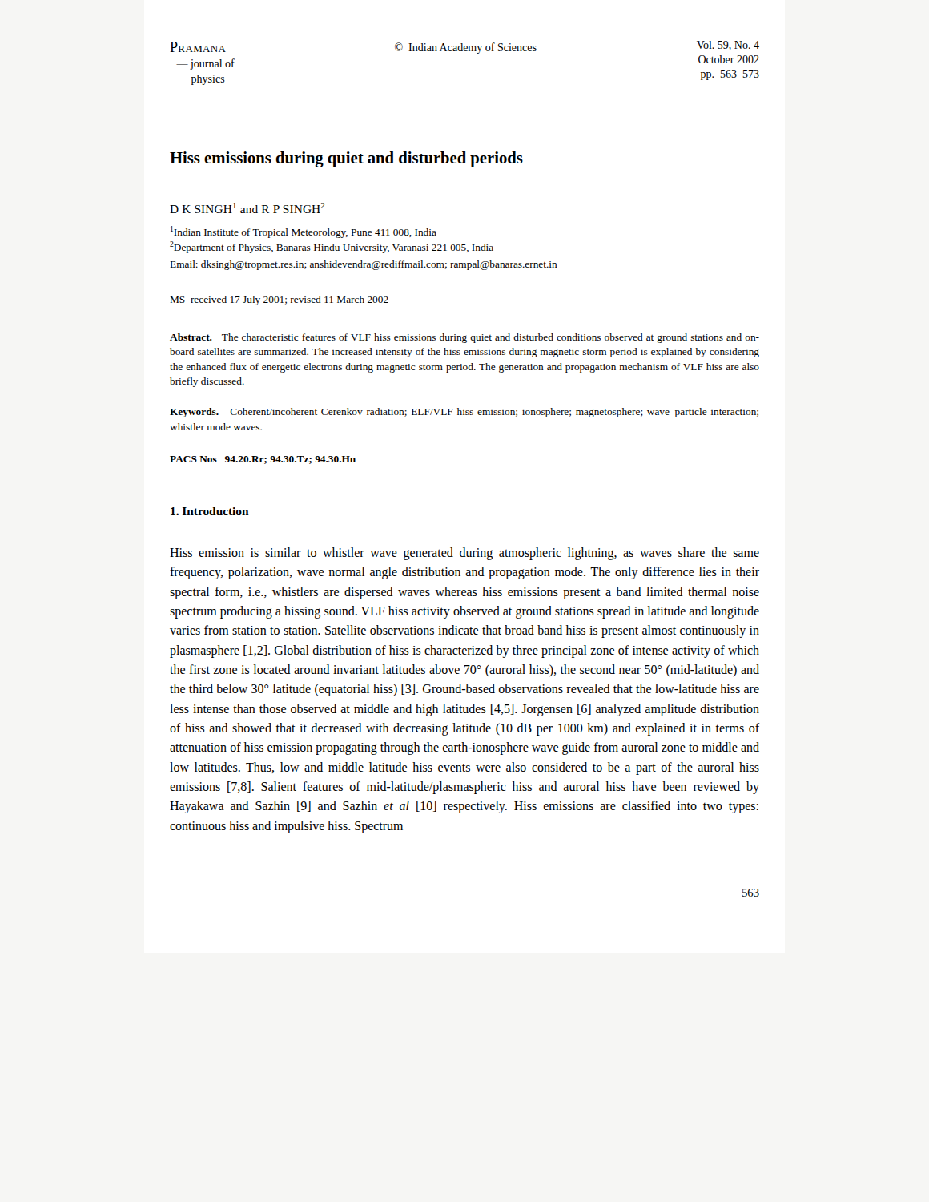Pramana
— journal of
physics
© Indian Academy of Sciences
Vol. 59, No. 4
October 2002
pp. 563–573
Hiss emissions during quiet and disturbed periods
D K SINGH1 and R P SINGH2
1Indian Institute of Tropical Meteorology, Pune 411 008, India
2Department of Physics, Banaras Hindu University, Varanasi 221 005, India
Email: dksingh@tropmet.res.in; anshidevendra@rediffmail.com; rampal@banaras.ernet.in
MS received 17 July 2001; revised 11 March 2002
Abstract. The characteristic features of VLF hiss emissions during quiet and disturbed conditions observed at ground stations and on-board satellites are summarized. The increased intensity of the hiss emissions during magnetic storm period is explained by considering the enhanced flux of energetic electrons during magnetic storm period. The generation and propagation mechanism of VLF hiss are also briefly discussed.
Keywords. Coherent/incoherent Cerenkov radiation; ELF/VLF hiss emission; ionosphere; magnetosphere; wave–particle interaction; whistler mode waves.
PACS Nos 94.20.Rr; 94.30.Tz; 94.30.Hn
1. Introduction
Hiss emission is similar to whistler wave generated during atmospheric lightning, as waves share the same frequency, polarization, wave normal angle distribution and propagation mode. The only difference lies in their spectral form, i.e., whistlers are dispersed waves whereas hiss emissions present a band limited thermal noise spectrum producing a hissing sound. VLF hiss activity observed at ground stations spread in latitude and longitude varies from station to station. Satellite observations indicate that broad band hiss is present almost continuously in plasmasphere [1,2]. Global distribution of hiss is characterized by three principal zone of intense activity of which the first zone is located around invariant latitudes above 70° (auroral hiss), the second near 50° (mid-latitude) and the third below 30° latitude (equatorial hiss) [3]. Ground-based observations revealed that the low-latitude hiss are less intense than those observed at middle and high latitudes [4,5]. Jorgensen [6] analyzed amplitude distribution of hiss and showed that it decreased with decreasing latitude (10 dB per 1000 km) and explained it in terms of attenuation of hiss emission propagating through the earth-ionosphere wave guide from auroral zone to middle and low latitudes. Thus, low and middle latitude hiss events were also considered to be a part of the auroral hiss emissions [7,8]. Salient features of mid-latitude/plasmaspheric hiss and auroral hiss have been reviewed by Hayakawa and Sazhin [9] and Sazhin et al [10] respectively. Hiss emissions are classified into two types: continuous hiss and impulsive hiss. Spectrum
563